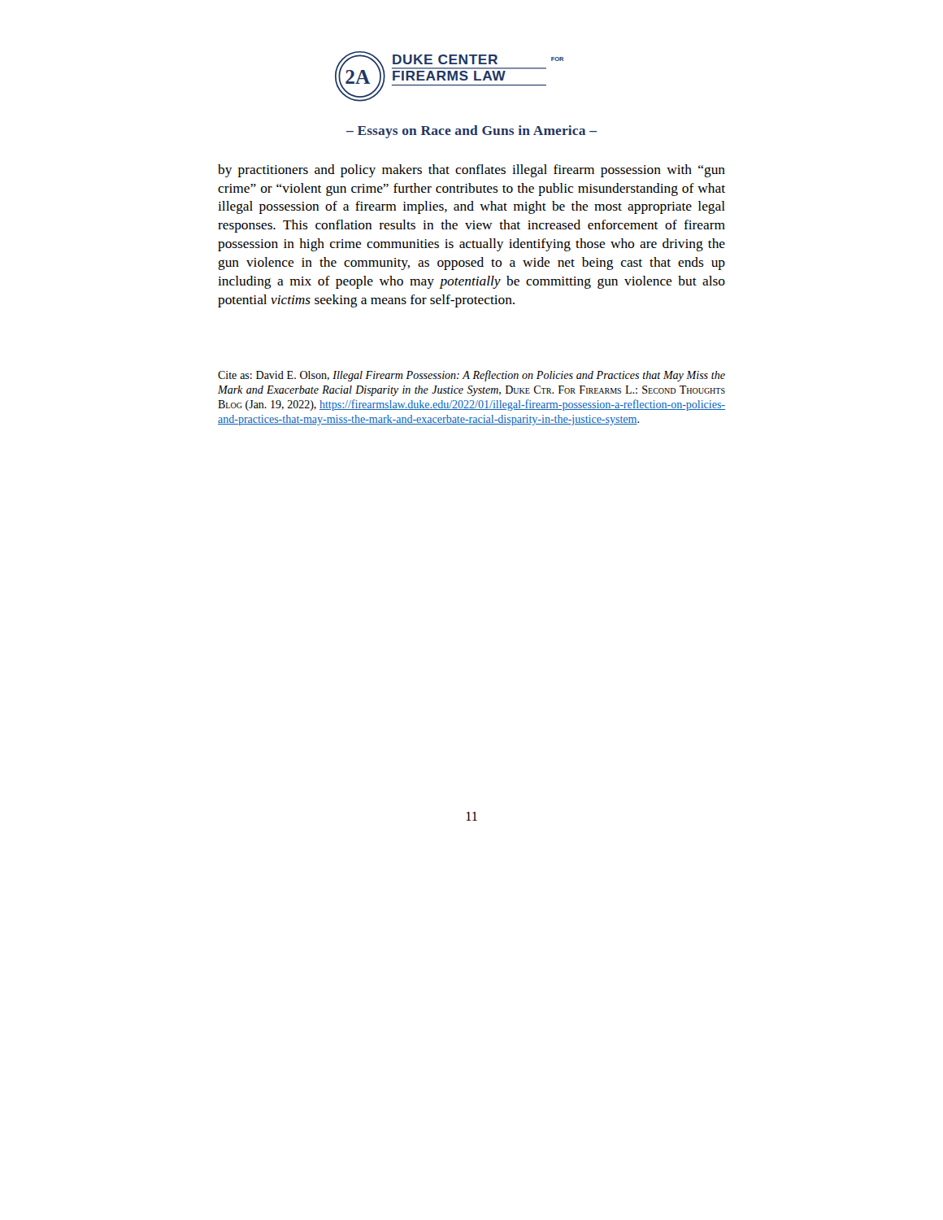2A DUKE CENTER FOR FIREARMS LAW
– Essays on Race and Guns in America –
by practitioners and policy makers that conflates illegal firearm possession with “gun crime” or “violent gun crime” further contributes to the public misunderstanding of what illegal possession of a firearm implies, and what might be the most appropriate legal responses. This conflation results in the view that increased enforcement of firearm possession in high crime communities is actually identifying those who are driving the gun violence in the community, as opposed to a wide net being cast that ends up including a mix of people who may potentially be committing gun violence but also potential victims seeking a means for self-protection.
Cite as: David E. Olson, Illegal Firearm Possession: A Reflection on Policies and Practices that May Miss the Mark and Exacerbate Racial Disparity in the Justice System, Duke Ctr. For Firearms L.: Second Thoughts Blog (Jan. 19, 2022), https://firearmslaw.duke.edu/2022/01/illegal-firearm-possession-a-reflection-on-policies-and-practices-that-may-miss-the-mark-and-exacerbate-racial-disparity-in-the-justice-system.
11